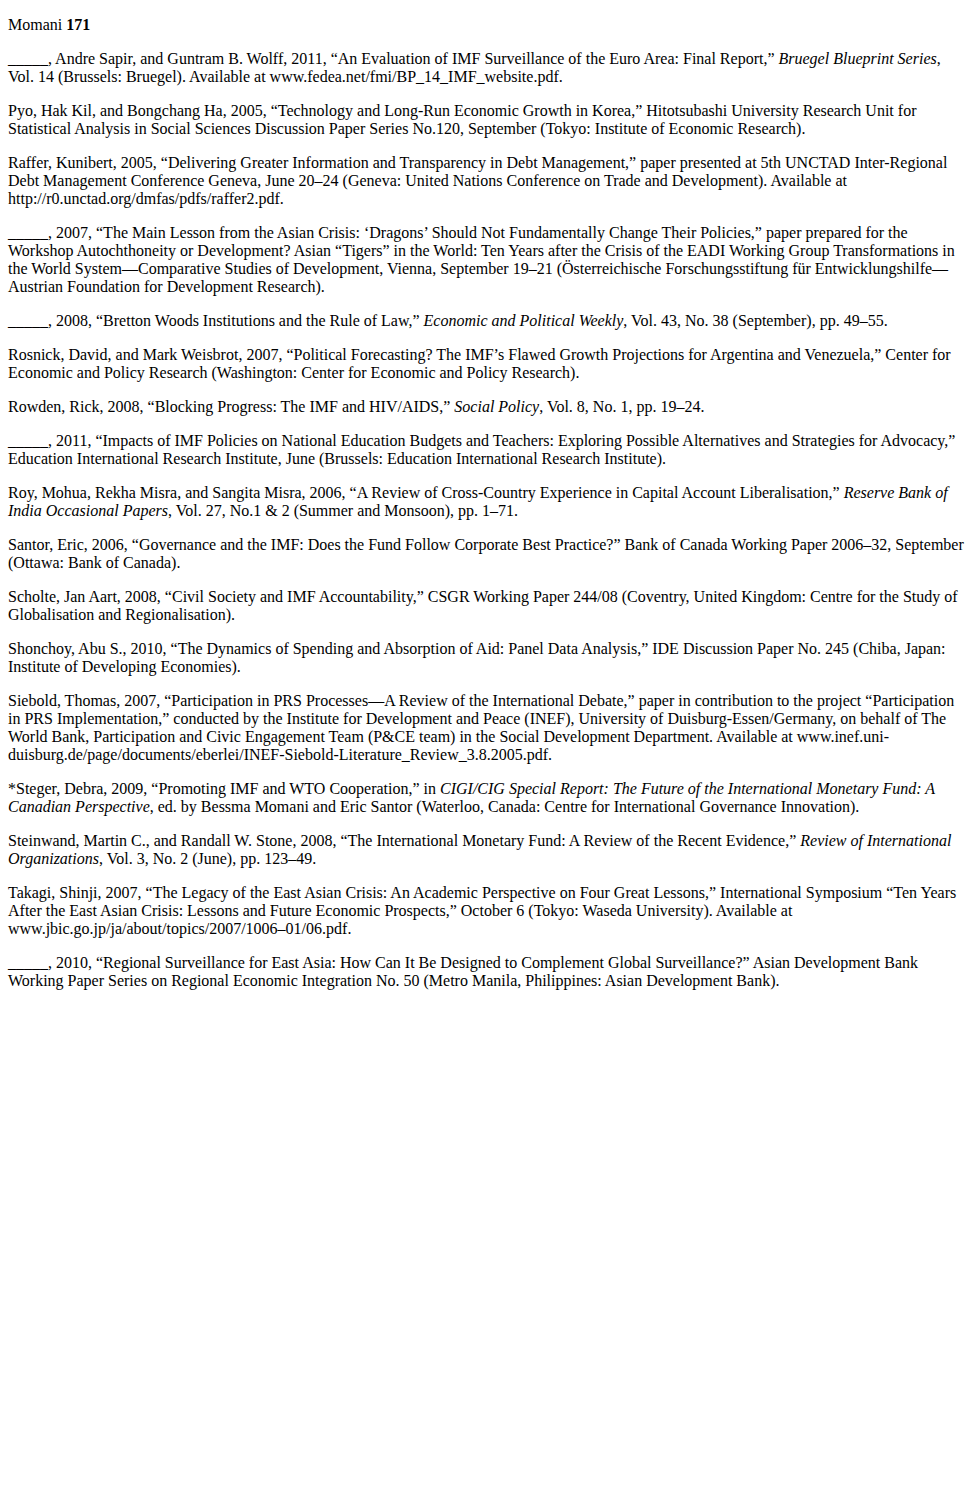Momani 171
_____, Andre Sapir, and Guntram B. Wolff, 2011, “An Evaluation of IMF Surveillance of the Euro Area: Final Report,” Bruegel Blueprint Series, Vol. 14 (Brussels: Bruegel). Available at www.fedea.net/fmi/BP_14_IMF_website.pdf.
Pyo, Hak Kil, and Bongchang Ha, 2005, “Technology and Long-Run Economic Growth in Korea,” Hitotsubashi University Research Unit for Statistical Analysis in Social Sciences Discussion Paper Series No.120, September (Tokyo: Institute of Economic Research).
Raffer, Kunibert, 2005, “Delivering Greater Information and Transparency in Debt Management,” paper presented at 5th UNCTAD Inter-Regional Debt Management Conference Geneva, June 20–24 (Geneva: United Nations Conference on Trade and Development). Available at http://r0.unctad.org/dmfas/pdfs/raffer2.pdf.
_____, 2007, “The Main Lesson from the Asian Crisis: ‘Dragons’ Should Not Fundamentally Change Their Policies,” paper prepared for the Workshop Autochthoneity or Development? Asian “Tigers” in the World: Ten Years after the Crisis of the EADI Working Group Transformations in the World System—Comparative Studies of Development, Vienna, September 19–21 (Österreichische Forschungsstiftung für Entwicklungshilfe—Austrian Foundation for Development Research).
_____, 2008, “Bretton Woods Institutions and the Rule of Law,” Economic and Political Weekly, Vol. 43, No. 38 (September), pp. 49–55.
Rosnick, David, and Mark Weisbrot, 2007, “Political Forecasting? The IMF’s Flawed Growth Projections for Argentina and Venezuela,” Center for Economic and Policy Research (Washington: Center for Economic and Policy Research).
Rowden, Rick, 2008, “Blocking Progress: The IMF and HIV/AIDS,” Social Policy, Vol. 8, No. 1, pp. 19–24.
_____, 2011, “Impacts of IMF Policies on National Education Budgets and Teachers: Exploring Possible Alternatives and Strategies for Advocacy,” Education International Research Institute, June (Brussels: Education International Research Institute).
Roy, Mohua, Rekha Misra, and Sangita Misra, 2006, “A Review of Cross-Country Experience in Capital Account Liberalisation,” Reserve Bank of India Occasional Papers, Vol. 27, No.1 & 2 (Summer and Monsoon), pp. 1–71.
Santor, Eric, 2006, “Governance and the IMF: Does the Fund Follow Corporate Best Practice?” Bank of Canada Working Paper 2006–32, September (Ottawa: Bank of Canada).
Scholte, Jan Aart, 2008, “Civil Society and IMF Accountability,” CSGR Working Paper 244/08 (Coventry, United Kingdom: Centre for the Study of Globalisation and Regionalisation).
Shonchoy, Abu S., 2010, “The Dynamics of Spending and Absorption of Aid: Panel Data Analysis,” IDE Discussion Paper No. 245 (Chiba, Japan: Institute of Developing Economies).
Siebold, Thomas, 2007, “Participation in PRS Processes—A Review of the International Debate,” paper in contribution to the project “Participation in PRS Implementation,” conducted by the Institute for Development and Peace (INEF), University of Duisburg-Essen/Germany, on behalf of The World Bank, Participation and Civic Engagement Team (P&CE team) in the Social Development Department. Available at www.inef.uni-duisburg.de/page/documents/eberlei/INEF-Siebold-Literature_Review_3.8.2005.pdf.
*Steger, Debra, 2009, “Promoting IMF and WTO Cooperation,” in CIGI/CIG Special Report: The Future of the International Monetary Fund: A Canadian Perspective, ed. by Bessma Momani and Eric Santor (Waterloo, Canada: Centre for International Governance Innovation).
Steinwand, Martin C., and Randall W. Stone, 2008, “The International Monetary Fund: A Review of the Recent Evidence,” Review of International Organizations, Vol. 3, No. 2 (June), pp. 123–49.
Takagi, Shinji, 2007, “The Legacy of the East Asian Crisis: An Academic Perspective on Four Great Lessons,” International Symposium “Ten Years After the East Asian Crisis: Lessons and Future Economic Prospects,” October 6 (Tokyo: Waseda University). Available at www.jbic.go.jp/ja/about/topics/2007/1006–01/06.pdf.
_____, 2010, “Regional Surveillance for East Asia: How Can It Be Designed to Complement Global Surveillance?” Asian Development Bank Working Paper Series on Regional Economic Integration No. 50 (Metro Manila, Philippines: Asian Development Bank).